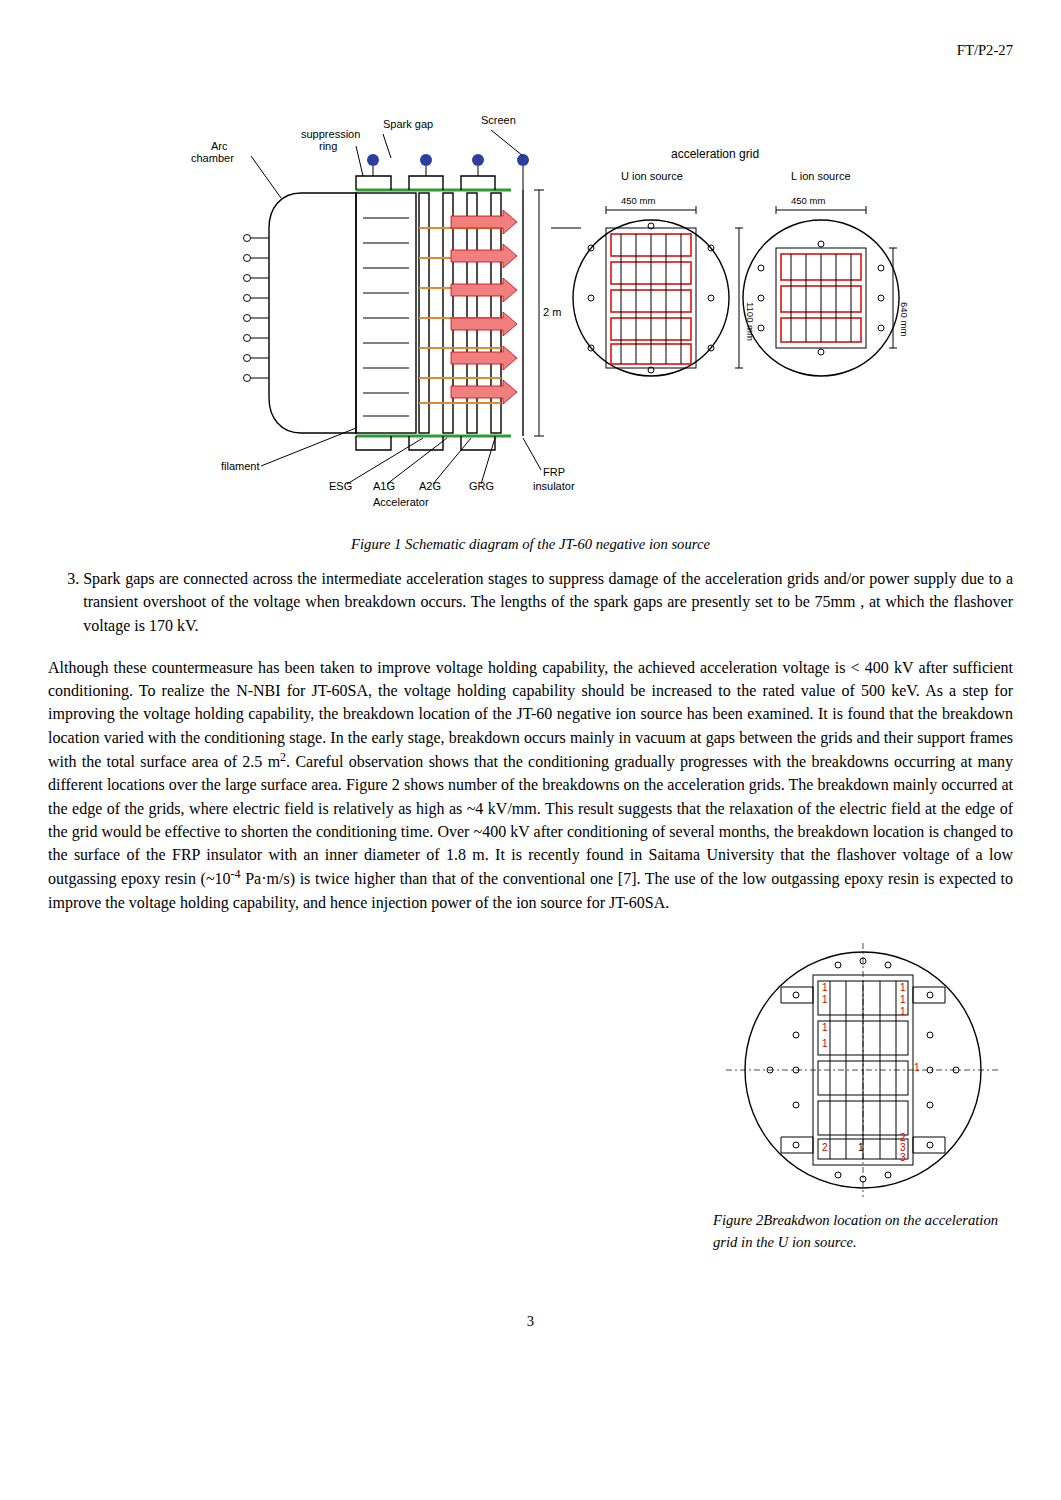FT/P2-27
2 m suppression ring Spark gap Screen Arc chamber filament ESG A1G A2G GRG Accelerator FRP insulator acceleration grid U ion source L ion source 450 mm 1100 mm 450 mm 640 mm
Figure 1 Schematic diagram of the JT-60 negative ion source
Spark gaps are connected across the intermediate acceleration stages to suppress damage of the acceleration grids and/or power supply due to a transient overshoot of the voltage when breakdown occurs. The lengths of the spark gaps are presently set to be 75mm , at which the flashover voltage is 170 kV.
Although these countermeasure has been taken to improve voltage holding capability, the achieved acceleration voltage is < 400 kV after sufficient conditioning. To realize the N-NBI for JT-60SA, the voltage holding capability should be increased to the rated value of 500 keV. As a step for improving the voltage holding capability, the breakdown location of the JT-60 negative ion source has been examined. It is found that the breakdown location varied with the conditioning stage. In the early stage, breakdown occurs mainly in vacuum at gaps between the grids and their support frames with the total surface area of 2.5 m2. Careful observation shows that the conditioning gradually progresses with the breakdowns occurring at many different locations over the large surface area. Figure 2 shows number of the breakdowns on the acceleration grids. The breakdown mainly occurred at the edge of the grids, where electric field is relatively as high as ~4 kV/mm. This result suggests that the relaxation of the electric field at the edge of the grid would be effective to shorten the conditioning time. Over ~400 kV after conditioning of several months, the breakdown location is changed to the surface of the FRP insulator with an inner diameter of 1.8 m. It is recently found in Saitama University that the flashover voltage of a low outgassing epoxy resin (~10-4 Pa·m/s) is twice higher than that of the conventional one [7]. The use of the low outgassing epoxy resin is expected to improve the voltage holding capability, and hence injection power of the ion source for JT-60SA.
1 1 1 1 1 1 1 1 2 1 2 3 3
Figure 2Breakdwon location on the acceleration grid in the U ion source.
3